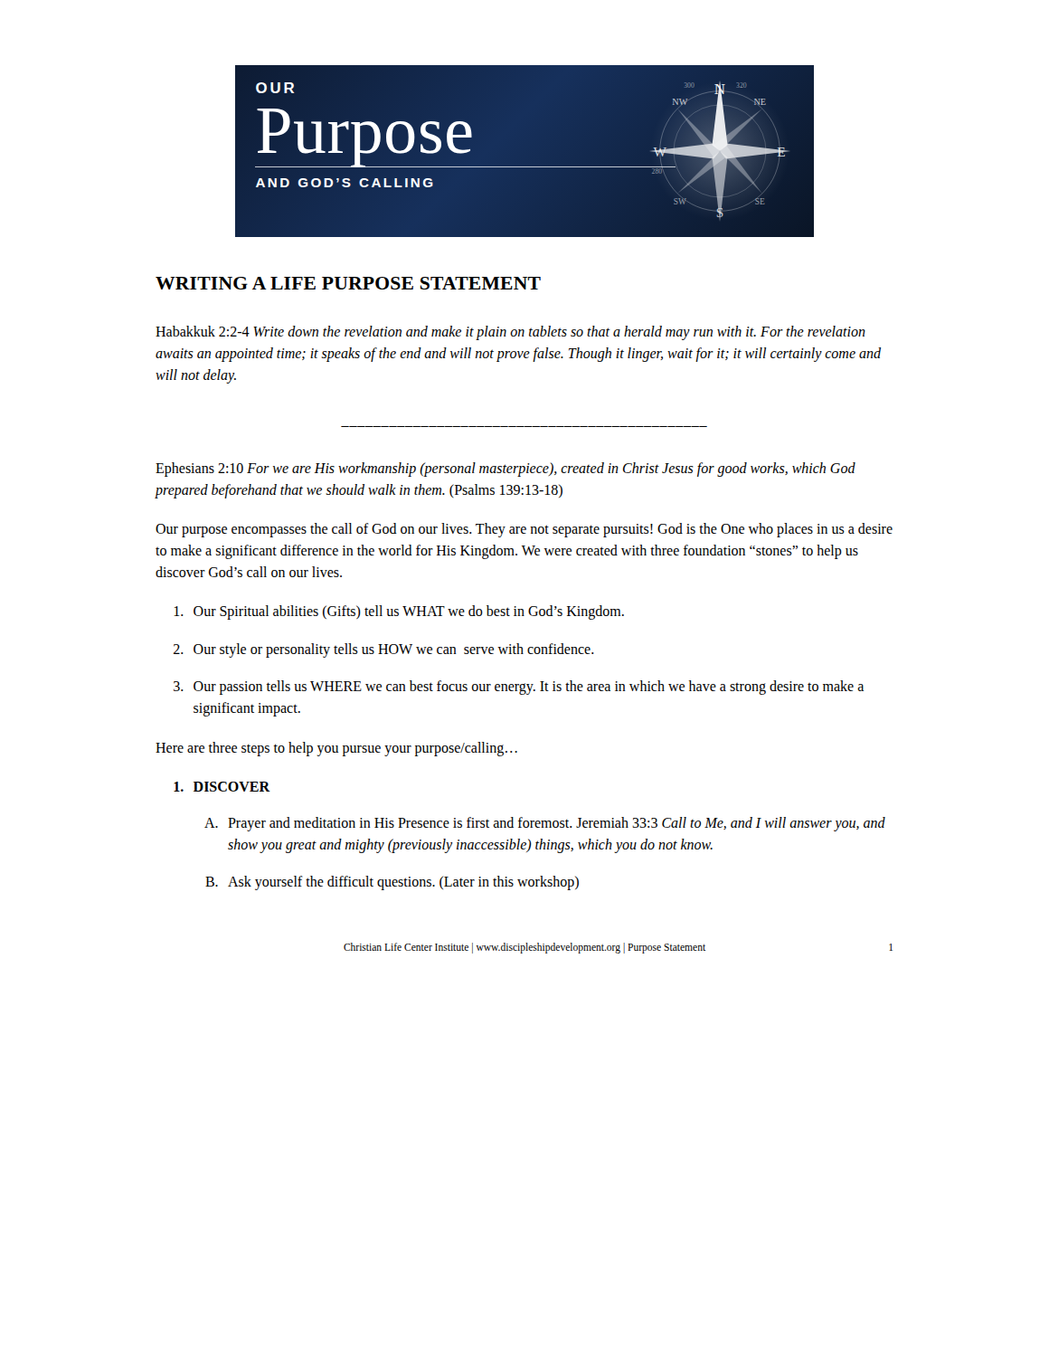N S W E NE NW SE SW 320 300 280
Our
Purpose
and God’s Calling
WRITING A LIFE PURPOSE STATEMENT
Habakkuk 2:2-4 Write down the revelation and make it plain on tablets so that a herald may run with it. For the revelation awaits an appointed time; it speaks of the end and will not prove false. Though it linger, wait for it; it will certainly come and will not delay.
______________________________________________
Ephesians 2:10 For we are His workmanship (personal masterpiece), created in Christ Jesus for good works, which God prepared beforehand that we should walk in them. (Psalms 139:13-18)
Our purpose encompasses the call of God on our lives. They are not separate pursuits! God is the One who places in us a desire to make a significant difference in the world for His Kingdom. We were created with three foundation “stones” to help us discover God’s call on our lives.
Our Spiritual abilities (Gifts) tell us WHAT we do best in God’s Kingdom.
Our style or personality tells us HOW we can serve with confidence.
Our passion tells us WHERE we can best focus our energy. It is the area in which we have a strong desire to make a significant impact.
Here are three steps to help you pursue your purpose/calling…
DISCOVER
Prayer and meditation in His Presence is first and foremost. Jeremiah 33:3 Call to Me, and I will answer you, and show you great and mighty (previously inaccessible) things, which you do not know.
Ask yourself the difficult questions. (Later in this workshop)
Christian Life Center Institute | www.discipleshipdevelopment.org | Purpose Statement 1